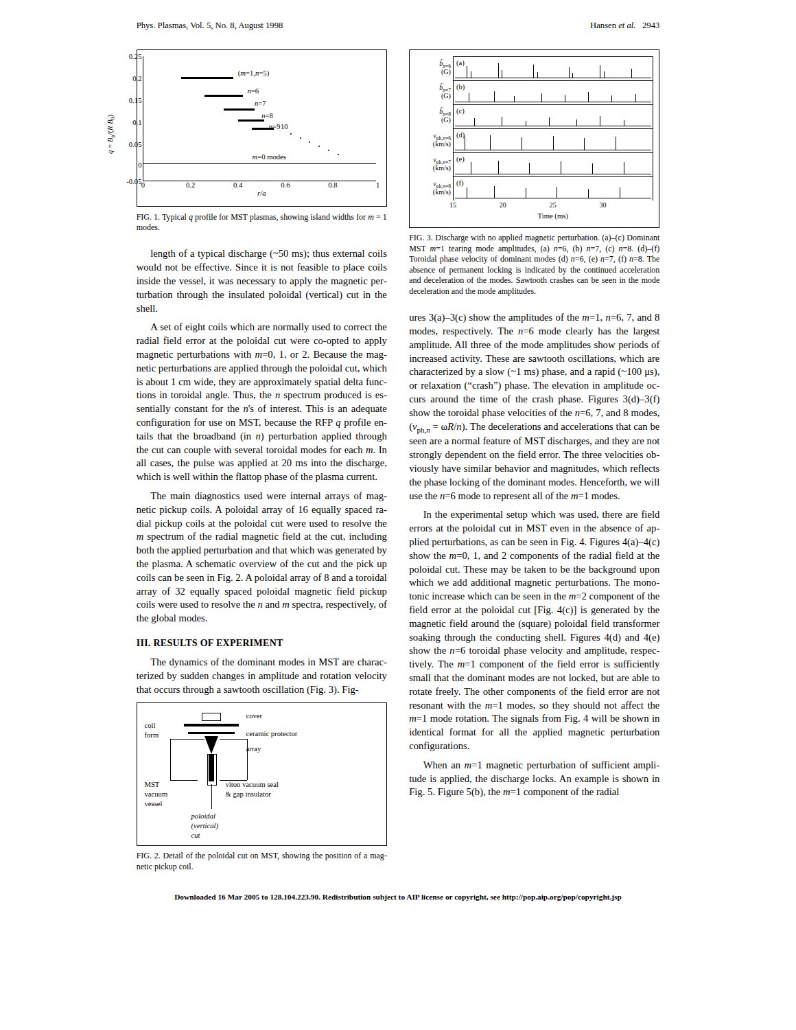Phys. Plasmas, Vol. 5, No. 8, August 1998
Hansen et al. 2943
q = Bϕ/(R Bθ)
r/a
0.25
0.2
0.15
0.1
0.05
0
-0.05
0
0.2
0.4
0.6
0.8
1
(m=1,n=5)
n=6
n=7
n=8
n=9
10
m=0 modes
FIG. 1. Typical q profile for MST plasmas, showing island widths for m = 1 modes.
length of a typical discharge (~50 ms); thus external coils would not be effective. Since it is not feasible to place coils inside the vessel, it was necessary to apply the magnetic perturbation through the insulated poloidal (vertical) cut in the shell.
A set of eight coils which are normally used to correct the radial field error at the poloidal cut were co-opted to apply magnetic perturbations with m=0, 1, or 2. Because the magnetic perturbations are applied through the poloidal cut, which is about 1 cm wide, they are approximately spatial delta functions in toroidal angle. Thus, the n spectrum produced is essentially constant for the n's of interest. This is an adequate configuration for use on MST, because the RFP q profile entails that the broadband (in n) perturbation applied through the cut can couple with several toroidal modes for each m. In all cases, the pulse was applied at 20 ms into the discharge, which is well within the flattop phase of the plasma current.
The main diagnostics used were internal arrays of magnetic pickup coils. A poloidal array of 16 equally spaced radial pickup coils at the poloidal cut were used to resolve the m spectrum of the radial magnetic field at the cut, including both the applied perturbation and that which was generated by the plasma. A schematic overview of the cut and the pick up coils can be seen in Fig. 2. A poloidal array of 8 and a toroidal array of 32 equally spaced poloidal magnetic field pickup coils were used to resolve the n and m spectra, respectively, of the global modes.
III. Results of experiment
The dynamics of the dominant modes in MST are characterized by sudden changes in amplitude and rotation velocity that occurs through a sawtooth oscillation (Fig. 3). Fig-
coil
form
cover
ceramic protector
array
MST
vacuum
vessel
viton vacuum seal
& gap insulator
poloidal
(vertical)
cut
FIG. 2. Detail of the poloidal cut on MST, showing the position of a magnetic pickup coil.
b̃n=6
(G)
(a)
b̃n=7
(G)
(b)
b̃n=8
(G)
(c)
vph,n=6
(km/s)
(d)
vph,n=7
(km/s)
(e)
vph,n=8
(km/s)
(f)
15 20 25 30
Time (ms)
FIG. 3. Discharge with no applied magnetic perturbation. (a)–(c) Dominant MST m=1 tearing mode amplitudes, (a) n=6, (b) n=7, (c) n=8. (d)–(f) Toroidal phase velocity of dominant modes (d) n=6, (e) n=7, (f) n=8. The absence of permanent locking is indicated by the continued acceleration and deceleration of the modes. Sawtooth crashes can be seen in the mode deceleration and the mode amplitudes.
ures 3(a)–3(c) show the amplitudes of the m=1, n=6, 7, and 8 modes, respectively. The n=6 mode clearly has the largest amplitude. All three of the mode amplitudes show periods of increased activity. These are sawtooth oscillations, which are characterized by a slow (~1 ms) phase, and a rapid (~100 μs), or relaxation (“crash”) phase. The elevation in amplitude occurs around the time of the crash phase. Figures 3(d)–3(f) show the toroidal phase velocities of the n=6, 7, and 8 modes, (vph,n = ωR/n). The decelerations and accelerations that can be seen are a normal feature of MST discharges, and they are not strongly dependent on the field error. The three velocities obviously have similar behavior and magnitudes, which reflects the phase locking of the dominant modes. Henceforth, we will use the n=6 mode to represent all of the m=1 modes.
In the experimental setup which was used, there are field errors at the poloidal cut in MST even in the absence of applied perturbations, as can be seen in Fig. 4. Figures 4(a)–4(c) show the m=0, 1, and 2 components of the radial field at the poloidal cut. These may be taken to be the background upon which we add additional magnetic perturbations. The monotonic increase which can be seen in the m=2 component of the field error at the poloidal cut [Fig. 4(c)] is generated by the magnetic field around the (square) poloidal field transformer soaking through the conducting shell. Figures 4(d) and 4(e) show the n=6 toroidal phase velocity and amplitude, respectively. The m=1 component of the field error is sufficiently small that the dominant modes are not locked, but are able to rotate freely. The other components of the field error are not resonant with the m=1 modes, so they should not affect the m=1 mode rotation. The signals from Fig. 4 will be shown in identical format for all the applied magnetic perturbation configurations.
When an m=1 magnetic perturbation of sufficient amplitude is applied, the discharge locks. An example is shown in Fig. 5. Figure 5(b), the m=1 component of the radial
Downloaded 16 Mar 2005 to 128.104.223.90. Redistribution subject to AIP license or copyright, see http://pop.aip.org/pop/copyright.jsp